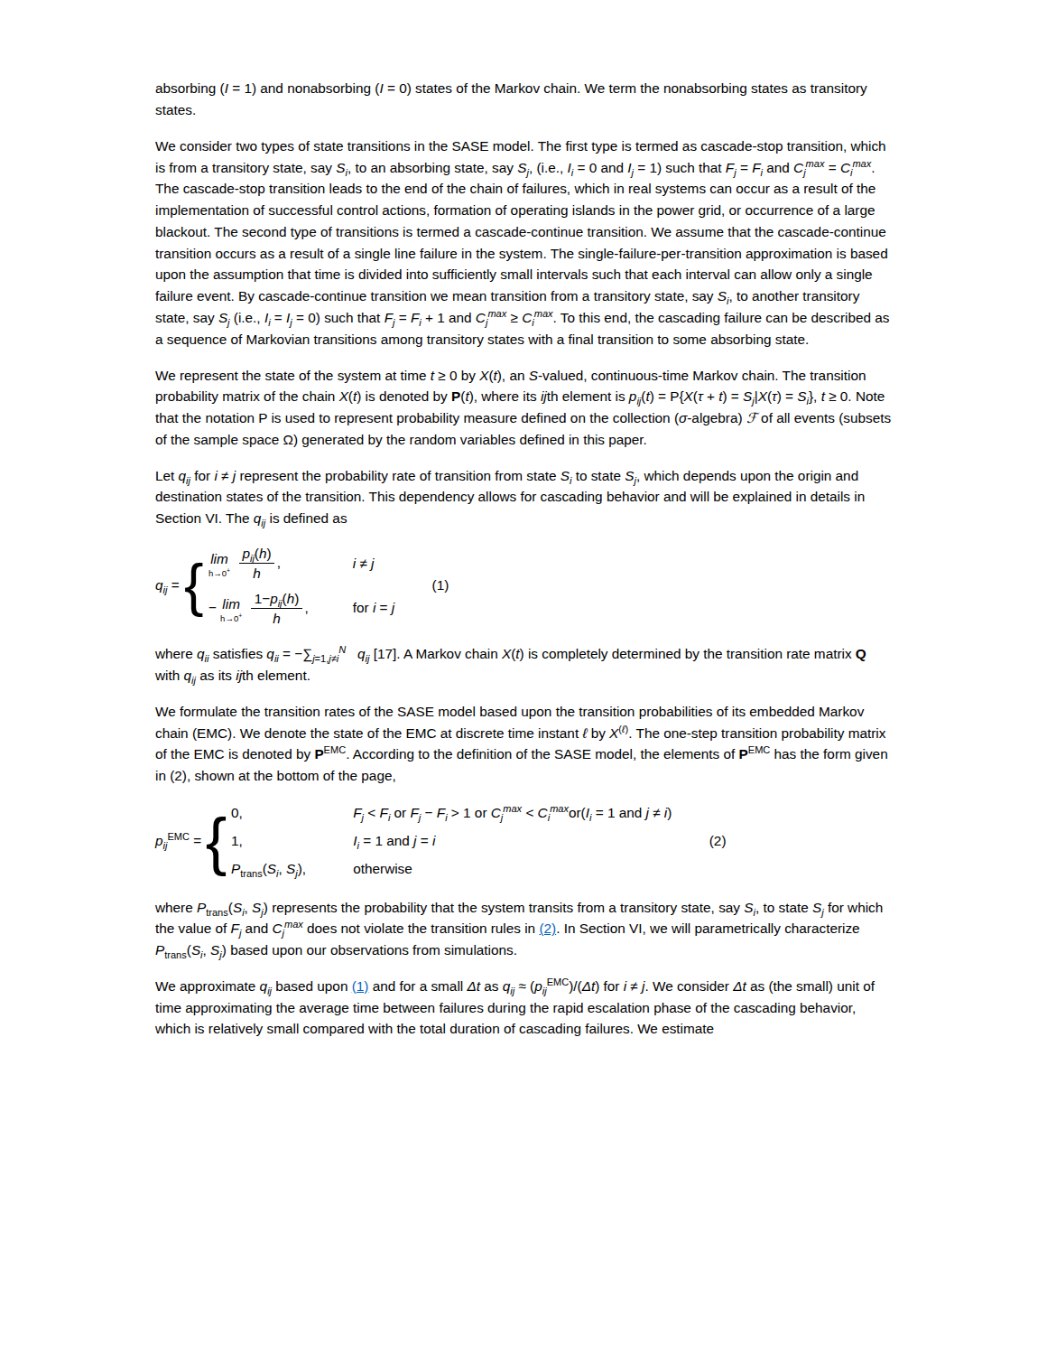absorbing (I = 1) and nonabsorbing (I = 0) states of the Markov chain. We term the nonabsorbing states as transitory states.
We consider two types of state transitions in the SASE model. The first type is termed as cascade-stop transition, which is from a transitory state, say Si, to an absorbing state, say Sj, (i.e., Ii = 0 and Ij = 1) such that Fj = Fi and Cjmax = Cimax. The cascade-stop transition leads to the end of the chain of failures, which in real systems can occur as a result of the implementation of successful control actions, formation of operating islands in the power grid, or occurrence of a large blackout. The second type of transitions is termed a cascade-continue transition. We assume that the cascade-continue transition occurs as a result of a single line failure in the system. The single-failure-per-transition approximation is based upon the assumption that time is divided into sufficiently small intervals such that each interval can allow only a single failure event. By cascade-continue transition we mean transition from a transitory state, say Si, to another transitory state, say Sj (i.e., Ii = Ij = 0) such that Fj = Fi + 1 and Cjmax ≥ Cimax. To this end, the cascading failure can be described as a sequence of Markovian transitions among transitory states with a final transition to some absorbing state.
We represent the state of the system at time t ≥ 0 by X(t), an S-valued, continuous-time Markov chain. The transition probability matrix of the chain X(t) is denoted by P(t), where its ijth element is pij(t) = P{X(τ + t) = Sj|X(τ) = Si}, t ≥ 0. Note that the notation P is used to represent probability measure defined on the collection (σ-algebra) ℱ of all events (subsets of the sample space Ω) generated by the random variables defined in this paper.
Let qij for i ≠ j represent the probability rate of transition from state Si to state Sj, which depends upon the origin and destination states of the transition. This dependency allows for cascading behavior and will be explained in details in Section VI. The qij is defined as
qij = {
lim h→0+ pij(h) h,
i ≠ j
− lim h→0+ 1−pij(h) h,
for i = j
(1)
where qii satisfies qii = −∑j=1,j≠iN qij [17]. A Markov chain X(t) is completely determined by the transition rate matrix Q with qij as its ijth element.
We formulate the transition rates of the SASE model based upon the transition probabilities of its embedded Markov chain (EMC). We denote the state of the EMC at discrete time instant ℓ by X(ℓ). The one-step transition probability matrix of the EMC is denoted by PEMC. According to the definition of the SASE model, the elements of PEMC has the form given in (2), shown at the bottom of the page,
pijEMC = {
0,
Fj < Fi or Fj − Fi > 1 or Cjmax < Cimaxor(Ii = 1 and j ≠ i)
1,
Ii = 1 and j = i
Ptrans(Si, Sj),
otherwise
(2)
where Ptrans(Si, Sj) represents the probability that the system transits from a transitory state, say Si, to state Sj for which the value of Fj and Cjmax does not violate the transition rules in (2). In Section VI, we will parametrically characterize Ptrans(Si, Sj) based upon our observations from simulations.
We approximate qij based upon (1) and for a small Δt as qij ≈ (pijEMC)/(Δt) for i ≠ j. We consider Δt as (the small) unit of time approximating the average time between failures during the rapid escalation phase of the cascading behavior, which is relatively small compared with the total duration of cascading failures. We estimate